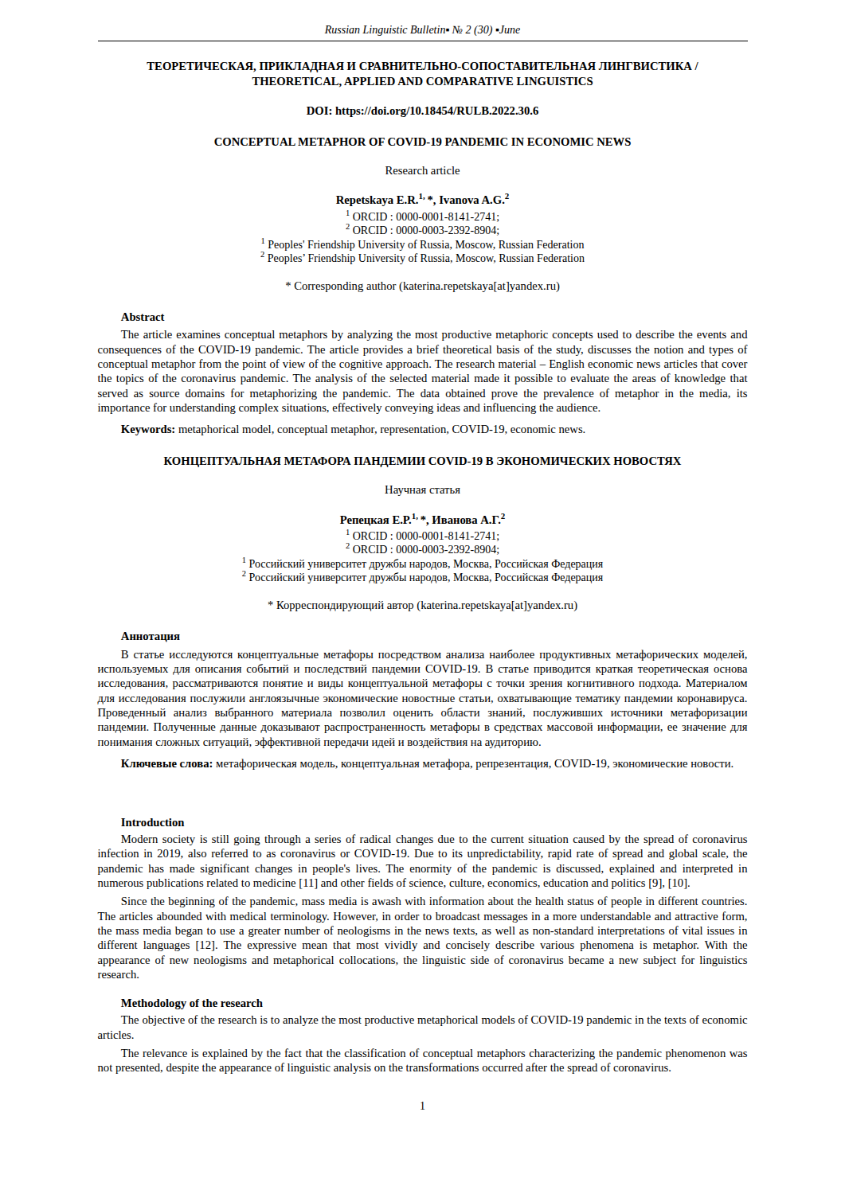Russian Linguistic Bulletin▪ № 2 (30) ▪June
ТЕОРЕТИЧЕСКАЯ, ПРИКЛАДНАЯ И СРАВНИТЕЛЬНО-СОПОСТАВИТЕЛЬНАЯ ЛИНГВИСТИКА /
THEORETICAL, APPLIED AND COMPARATIVE LINGUISTICS
DOI: https://doi.org/10.18454/RULB.2022.30.6
CONCEPTUAL METAPHOR OF COVID-19 PANDEMIC IN ECONOMIC NEWS
Research article
Repetskaya E.R.1, *, Ivanova A.G.2
1 ORCID : 0000-0001-8141-2741;
2 ORCID : 0000-0003-2392-8904;
1 Peoples' Friendship University of Russia, Moscow, Russian Federation
2 Peoples’ Friendship University of Russia, Moscow, Russian Federation
* Corresponding author (katerina.repetskaya[at]yandex.ru)
Abstract
The article examines conceptual metaphors by analyzing the most productive metaphoric concepts used to describe the events and consequences of the COVID-19 pandemic. The article provides a brief theoretical basis of the study, discusses the notion and types of conceptual metaphor from the point of view of the cognitive approach. The research material – English economic news articles that cover the topics of the coronavirus pandemic. The analysis of the selected material made it possible to evaluate the areas of knowledge that served as source domains for metaphorizing the pandemic. The data obtained prove the prevalence of metaphor in the media, its importance for understanding complex situations, effectively conveying ideas and influencing the audience.
Keywords: metaphorical model, conceptual metaphor, representation, COVID-19, economic news.
КОНЦЕПТУАЛЬНАЯ МЕТАФОРА ПАНДЕМИИ COVID-19 В ЭКОНОМИЧЕСКИХ НОВОСТЯХ
Научная статья
Репецкая Е.Р.1, *, Иванова А.Г.2
1 ORCID : 0000-0001-8141-2741;
2 ORCID : 0000-0003-2392-8904;
1 Российский университет дружбы народов, Москва, Российская Федерация
2 Российский университет дружбы народов, Москва, Российская Федерация
* Корреспондирующий автор (katerina.repetskaya[at]yandex.ru)
Аннотация
В статье исследуются концептуальные метафоры посредством анализа наиболее продуктивных метафорических моделей, используемых для описания событий и последствий пандемии COVID-19. В статье приводится краткая теоретическая основа исследования, рассматриваются понятие и виды концептуальной метафоры с точки зрения когнитивного подхода. Материалом для исследования послужили англоязычные экономические новостные статьи, охватывающие тематику пандемии коронавируса. Проведенный анализ выбранного материала позволил оценить области знаний, послуживших источники метафоризации пандемии. Полученные данные доказывают распространенность метафоры в средствах массовой информации, ее значение для понимания сложных ситуаций, эффективной передачи идей и воздействия на аудиторию.
Ключевые слова: метафорическая модель, концептуальная метафора, репрезентация, COVID-19, экономические новости.
Introduction
Modern society is still going through a series of radical changes due to the current situation caused by the spread of coronavirus infection in 2019, also referred to as coronavirus or COVID-19. Due to its unpredictability, rapid rate of spread and global scale, the pandemic has made significant changes in people's lives. The enormity of the pandemic is discussed, explained and interpreted in numerous publications related to medicine [11] and other fields of science, culture, economics, education and politics [9], [10].
Since the beginning of the pandemic, mass media is awash with information about the health status of people in different countries. The articles abounded with medical terminology. However, in order to broadcast messages in a more understandable and attractive form, the mass media began to use a greater number of neologisms in the news texts, as well as non-standard interpretations of vital issues in different languages [12]. The expressive mean that most vividly and concisely describe various phenomena is metaphor. With the appearance of new neologisms and metaphorical collocations, the linguistic side of coronavirus became a new subject for linguistics research.
Methodology of the research
The objective of the research is to analyze the most productive metaphorical models of COVID-19 pandemic in the texts of economic articles.
The relevance is explained by the fact that the classification of conceptual metaphors characterizing the pandemic phenomenon was not presented, despite the appearance of linguistic analysis on the transformations occurred after the spread of coronavirus.
1